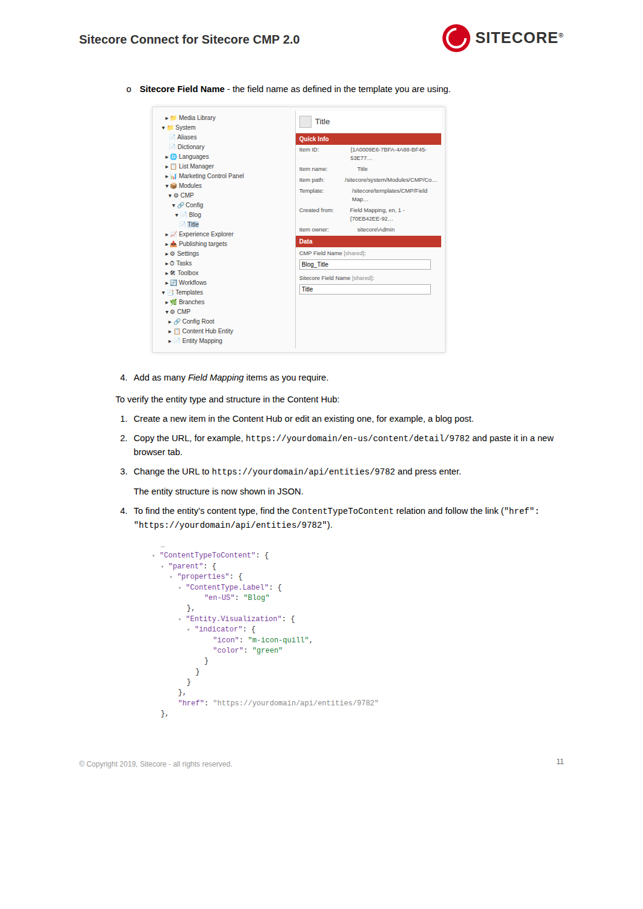Sitecore Connect for Sitecore CMP 2.0
SITECORE®
Sitecore Field Name - the field name as defined in the template you are using.
▸ 📁 Media Library
▾ 📁 System
📄 Aliases
📄 Dictionary
▸ 🌐 Languages
▸ 📋 List Manager
▸ 📊 Marketing Control Panel
▾ 📦 Modules
▾ ⚙ CMP
▾ 🔗 Config
▾ 📄 Blog
📄 Title
▸ 📈 Experience Explorer
▸ 📤 Publishing targets
▸ ⚙ Settings
▸ ⏱ Tasks
▸ 🛠 Toolbox
▸ 🔄 Workflows
▾ 📑 Templates
▸ 🌿 Branches
▾ ⚙ CMP
▸ 🔗 Config Root
▸ 📋 Content Hub Entity
▸ 📄 Entity Mapping
Title
Quick Info
Item ID:{1A0009E6-7BFA-4A88-BF45-53E77…
Item name: Title
Item path:/sitecore/system/Modules/CMP/Co…
Template:/sitecore/templates/CMP/Field Map…
Created from: Field Mapping, en, 1 - {70EB42EE-92…
Item owner: sitecore\Admin
Data
CMP Field Name [shared]:
Sitecore Field Name [shared]:
Add as many Field Mapping items as you require.
To verify the entity type and structure in the Content Hub:
Create a new item in the Content Hub or edit an existing one, for example, a blog post.
Copy the URL, for example, https://yourdomain/en-us/content/detail/9782 and paste it in a new browser tab.
Change the URL to https://yourdomain/api/entities/9782 and press enter.
The entity structure is now shown in JSON.
To find the entity’s content type, find the ContentTypeToContent relation and follow the link ("href": "https://yourdomain/api/entities/9782").
  …
▾ "ContentTypeToContent": {
  ▾ "parent": {
    ▾ "properties": {
      ▾ "ContentType.Label": {
            "en-US": "Blog"
        },
      ▾ "Entity.Visualization": {
        ▾ "indicator": {
              "icon": "m-icon-quill",
              "color": "green"
            }
          }
        }
      },
      "href": "https://yourdomain/api/entities/9782"
  },
© Copyright 2019, Sitecore - all rights reserved.
11